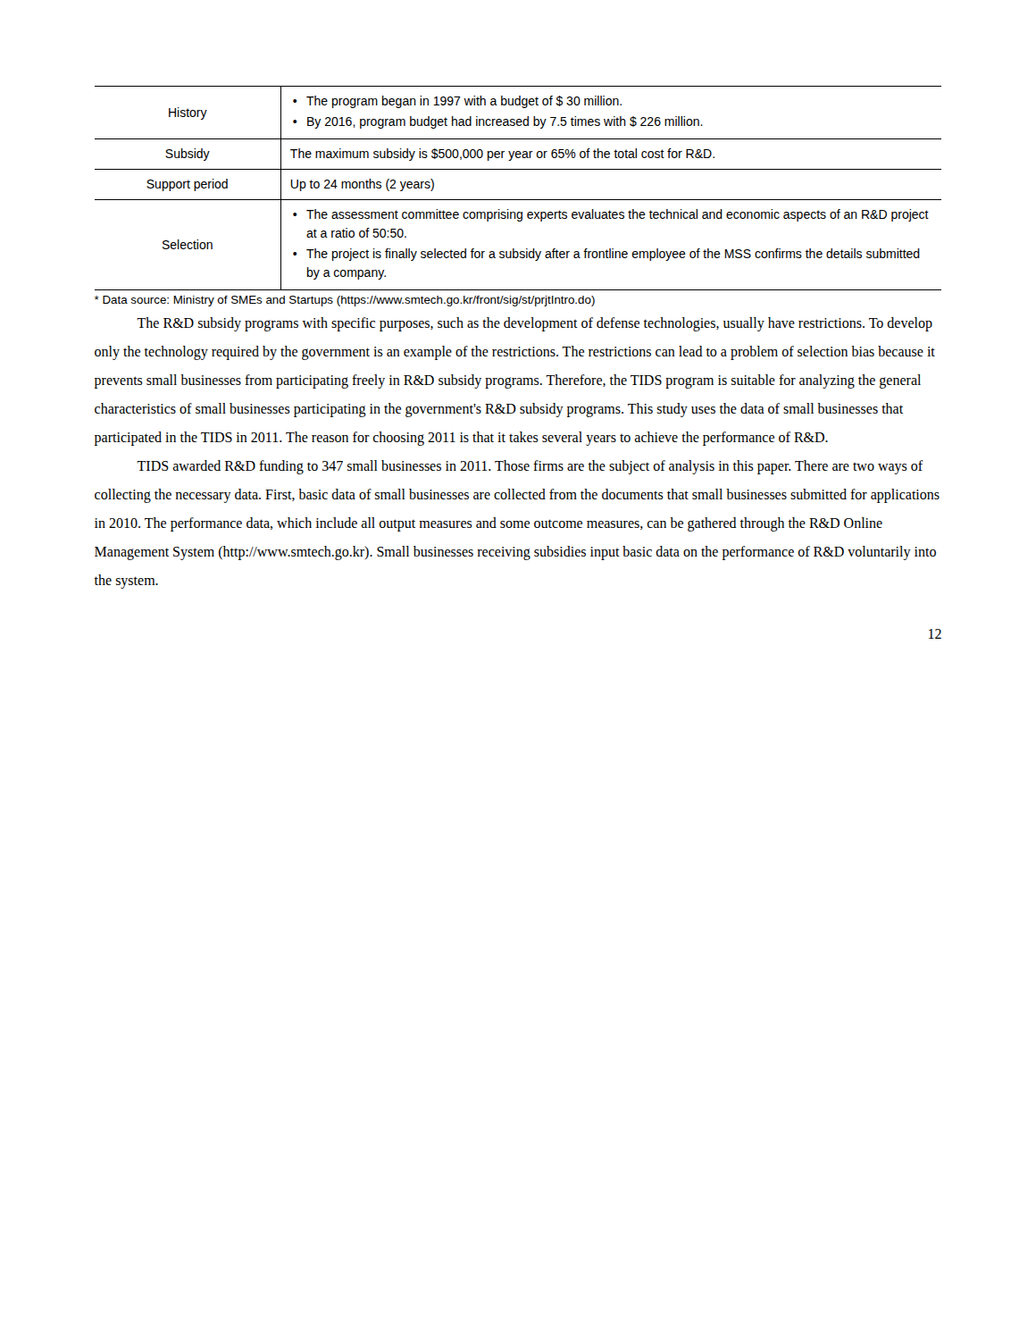| History | The program began in 1997 with a budget of $ 30 million. By 2016, program budget had increased by 7.5 times with $ 226 million. |
| Subsidy | The maximum subsidy is $500,000 per year or 65% of the total cost for R&D. |
| Support period | Up to 24 months (2 years) |
| Selection | The assessment committee comprising experts evaluates the technical and economic aspects of an R&D project at a ratio of 50:50. The project is finally selected for a subsidy after a frontline employee of the MSS confirms the details submitted by a company. |
* Data source: Ministry of SMEs and Startups (https://www.smtech.go.kr/front/sig/st/prjtIntro.do)
The R&D subsidy programs with specific purposes, such as the development of defense technologies, usually have restrictions. To develop only the technology required by the government is an example of the restrictions. The restrictions can lead to a problem of selection bias because it prevents small businesses from participating freely in R&D subsidy programs. Therefore, the TIDS program is suitable for analyzing the general characteristics of small businesses participating in the government's R&D subsidy programs. This study uses the data of small businesses that participated in the TIDS in 2011. The reason for choosing 2011 is that it takes several years to achieve the performance of R&D.
TIDS awarded R&D funding to 347 small businesses in 2011. Those firms are the subject of analysis in this paper. There are two ways of collecting the necessary data. First, basic data of small businesses are collected from the documents that small businesses submitted for applications in 2010. The performance data, which include all output measures and some outcome measures, can be gathered through the R&D Online Management System (http://www.smtech.go.kr). Small businesses receiving subsidies input basic data on the performance of R&D voluntarily into the system.
12